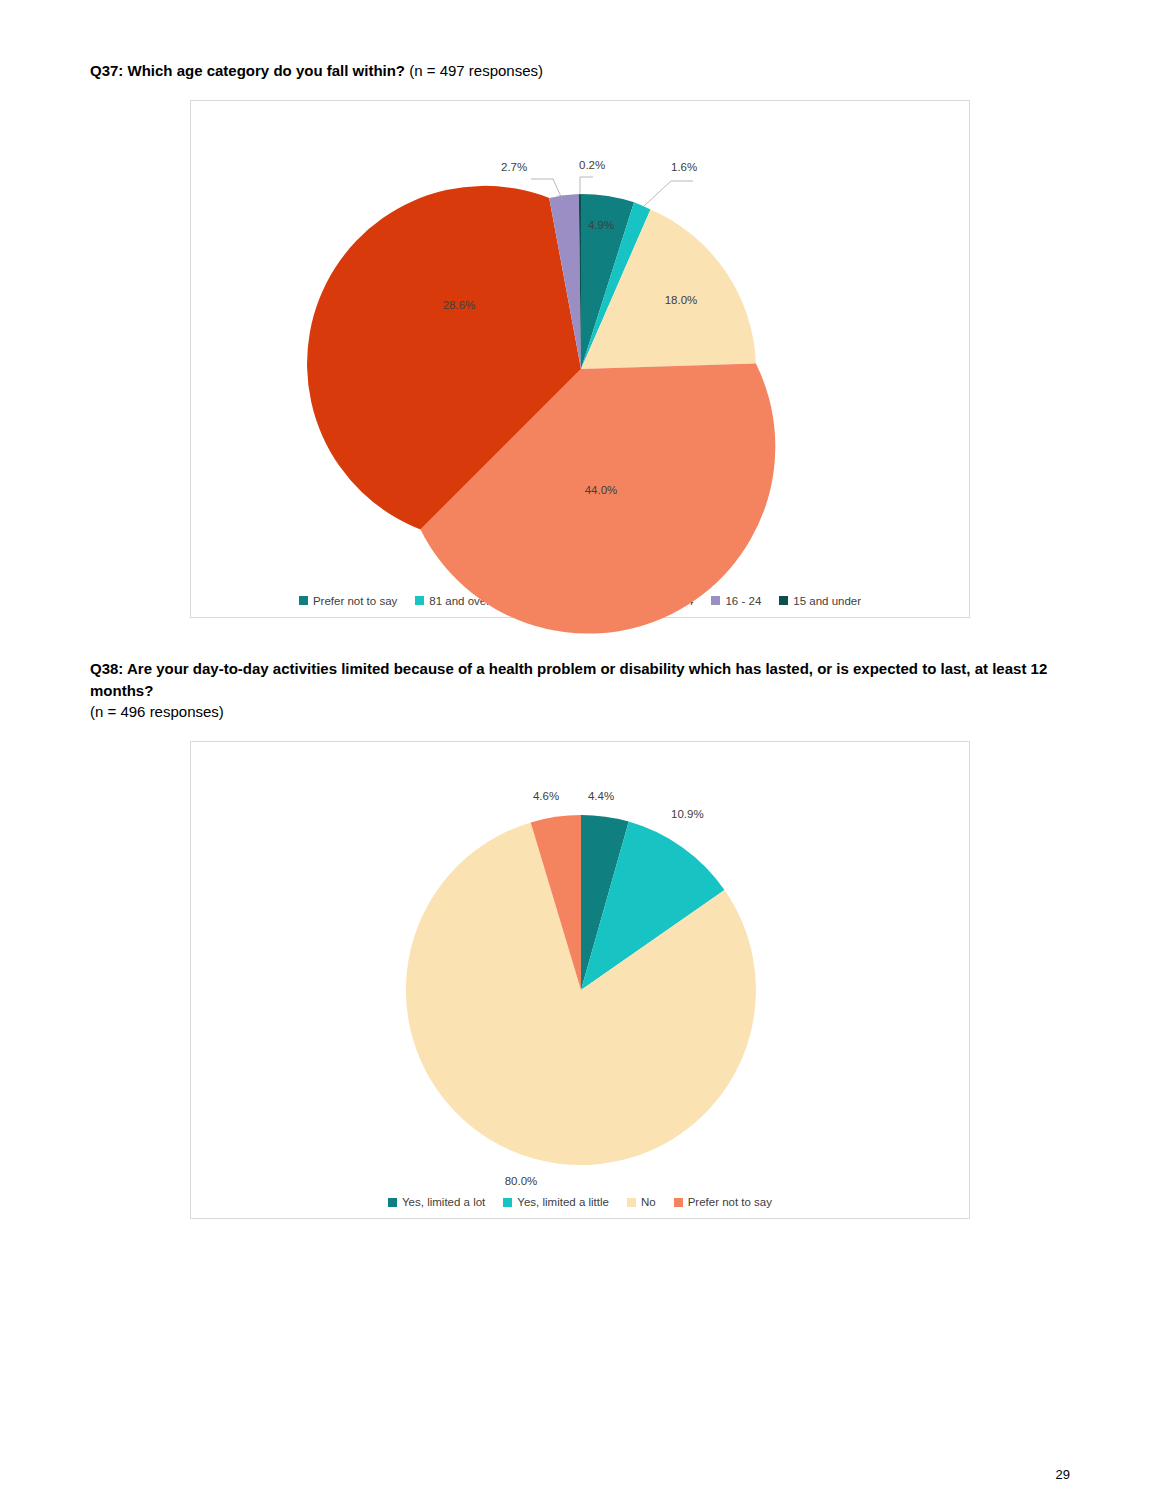Q37: Which age category do you fall within? (n = 497 responses)
2.7% 0.2% 1.6% 4.9% 18.0% 44.0% 28.6%
Prefer not to say 81 and over 65 - 80 45 - 64 25 - 44 16 - 24 15 and under
Q38: Are your day-to-day activities limited because of a health problem or disability which has lasted, or is expected to last, at least 12 months?
(n = 496 responses)
4.6% 4.4% 10.9% 80.0%
Yes, limited a lot Yes, limited a little No Prefer not to say
29